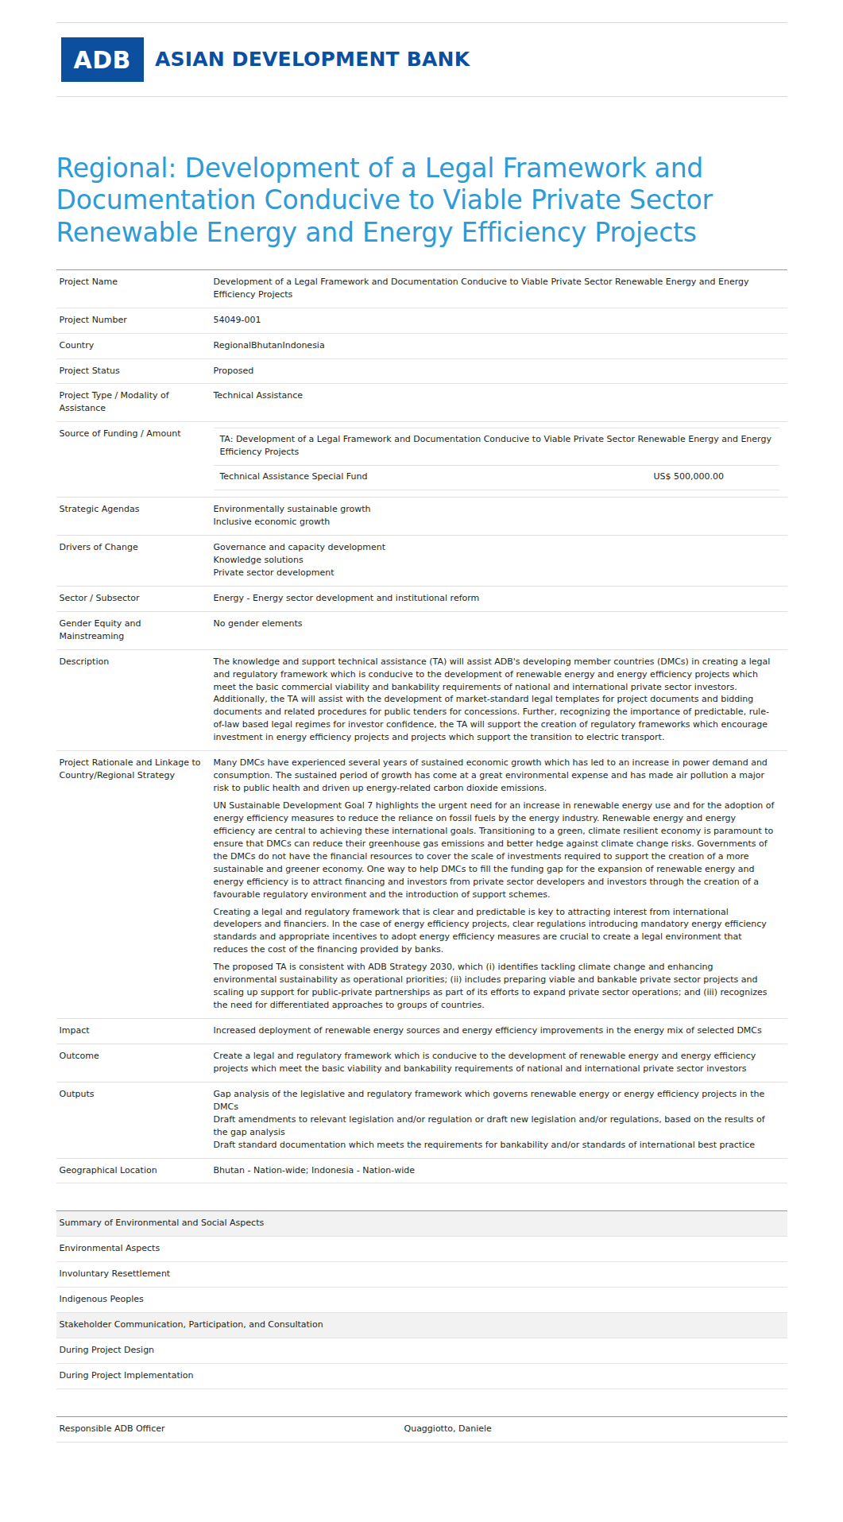ADB ASIAN DEVELOPMENT BANK
Regional: Development of a Legal Framework and
Documentation Conducive to Viable Private Sector
Renewable Energy and Energy Efficiency Projects
| Project Name | Development of a Legal Framework and Documentation Conducive to Viable Private Sector Renewable Energy and Energy Efficiency Projects |
| Project Number | 54049-001 |
| Country | RegionalBhutanIndonesia |
| Project Status | Proposed |
| Project Type / Modality of Assistance | Technical Assistance |
| Source of Funding / Amount | / TA: Development of a Legal Framework and Documentation Conducive to Viable Private Sector Renewable Energy and Energy Efficiency Projects / / Technical Assistance Special Fund / US$ 500,000.00 / |
| Strategic Agendas | Environmentally sustainable growth Inclusive economic growth |
| Drivers of Change | Governance and capacity development Knowledge solutions Private sector development |
| Sector / Subsector | Energy - Energy sector development and institutional reform |
| Gender Equity and Mainstreaming | No gender elements |
| Description | The knowledge and support technical assistance (TA) will assist ADB's developing member countries (DMCs) in creating a legal and regulatory framework which is conducive to the development of renewable energy and energy efficiency projects which meet the basic commercial viability and bankability requirements of national and international private sector investors. Additionally, the TA will assist with the development of market-standard legal templates for project documents and bidding documents and related procedures for public tenders for concessions. Further, recognizing the importance of predictable, rule-of-law based legal regimes for investor confidence, the TA will support the creation of regulatory frameworks which encourage investment in energy efficiency projects and projects which support the transition to electric transport. |
| Project Rationale and Linkage to Country/Regional Strategy | Many DMCs have experienced several years of sustained economic growth which has led to an increase in power demand and consumption. The sustained period of growth has come at a great environmental expense and has made air pollution a major risk to public health and driven up energy-related carbon dioxide emissions. UN Sustainable Development Goal 7 highlights the urgent need for an increase in renewable energy use and for the adoption of energy efficiency measures to reduce the reliance on fossil fuels by the energy industry. Renewable energy and energy efficiency are central to achieving these international goals. Transitioning to a green, climate resilient economy is paramount to ensure that DMCs can reduce their greenhouse gas emissions and better hedge against climate change risks. Governments of the DMCs do not have the financial resources to cover the scale of investments required to support the creation of a more sustainable and greener economy. One way to help DMCs to fill the funding gap for the expansion of renewable energy and energy efficiency is to attract financing and investors from private sector developers and investors through the creation of a favourable regulatory environment and the introduction of support schemes. Creating a legal and regulatory framework that is clear and predictable is key to attracting interest from international developers and financiers. In the case of energy efficiency projects, clear regulations introducing mandatory energy efficiency standards and appropriate incentives to adopt energy efficiency measures are crucial to create a legal environment that reduces the cost of the financing provided by banks. The proposed TA is consistent with ADB Strategy 2030, which (i) identifies tackling climate change and enhancing environmental sustainability as operational priorities; (ii) includes preparing viable and bankable private sector projects and scaling up support for public-private partnerships as part of its efforts to expand private sector operations; and (iii) recognizes the need for differentiated approaches to groups of countries. |
| Impact | Increased deployment of renewable energy sources and energy efficiency improvements in the energy mix of selected DMCs |
| Outcome | Create a legal and regulatory framework which is conducive to the development of renewable energy and energy efficiency projects which meet the basic viability and bankability requirements of national and international private sector investors |
| Outputs | Gap analysis of the legislative and regulatory framework which governs renewable energy or energy efficiency projects in the DMCs Draft amendments to relevant legislation and/or regulation or draft new legislation and/or regulations, based on the results of the gap analysis Draft standard documentation which meets the requirements for bankability and/or standards of international best practice |
| Geographical Location | Bhutan - Nation-wide; Indonesia - Nation-wide |
| Summary of Environmental and Social Aspects |
| Environmental Aspects |
| Involuntary Resettlement |
| Indigenous Peoples |
| Stakeholder Communication, Participation, and Consultation |
| During Project Design |
| During Project Implementation |
| Responsible ADB Officer | Quaggiotto, Daniele |